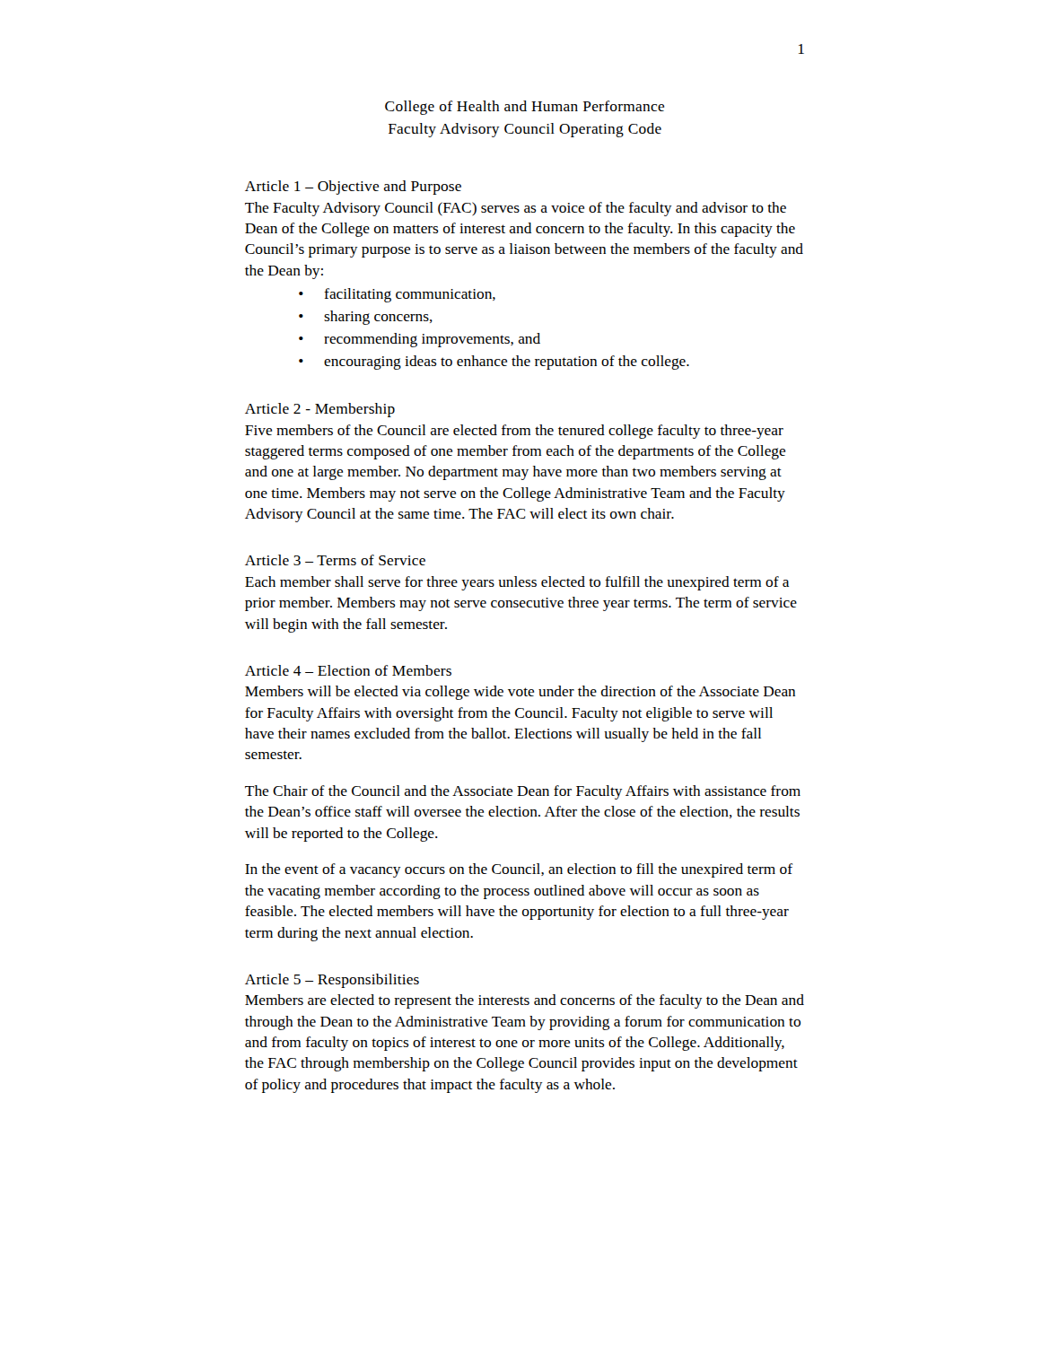1
College of Health and Human Performance Faculty Advisory Council Operating Code
Article 1 – Objective and Purpose
The Faculty Advisory Council (FAC) serves as a voice of the faculty and advisor to the Dean of the College on matters of interest and concern to the faculty. In this capacity the Council’s primary purpose is to serve as a liaison between the members of the faculty and the Dean by:
facilitating communication,
sharing concerns,
recommending improvements, and
encouraging ideas to enhance the reputation of the college.
Article 2 - Membership
Five members of the Council are elected from the tenured college faculty to three-year staggered terms composed of one member from each of the departments of the College and one at large member. No department may have more than two members serving at one time. Members may not serve on the College Administrative Team and the Faculty Advisory Council at the same time. The FAC will elect its own chair.
Article 3 – Terms of Service
Each member shall serve for three years unless elected to fulfill the unexpired term of a prior member. Members may not serve consecutive three year terms. The term of service will begin with the fall semester.
Article 4 – Election of Members
Members will be elected via college wide vote under the direction of the Associate Dean for Faculty Affairs with oversight from the Council. Faculty not eligible to serve will have their names excluded from the ballot. Elections will usually be held in the fall semester.
The Chair of the Council and the Associate Dean for Faculty Affairs with assistance from the Dean’s office staff will oversee the election. After the close of the election, the results will be reported to the College.
In the event of a vacancy occurs on the Council, an election to fill the unexpired term of the vacating member according to the process outlined above will occur as soon as feasible. The elected members will have the opportunity for election to a full three-year term during the next annual election.
Article 5 – Responsibilities
Members are elected to represent the interests and concerns of the faculty to the Dean and through the Dean to the Administrative Team by providing a forum for communication to and from faculty on topics of interest to one or more units of the College. Additionally, the FAC through membership on the College Council provides input on the development of policy and procedures that impact the faculty as a whole.